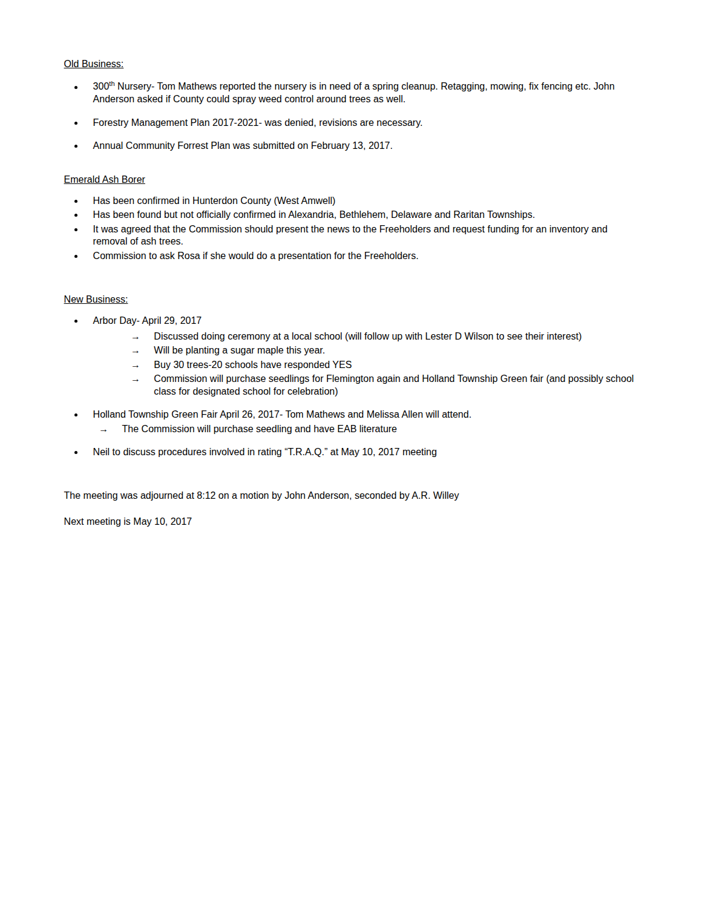Old Business:
300th Nursery- Tom Mathews reported the nursery is in need of a spring cleanup. Retagging, mowing, fix fencing etc. John Anderson asked if County could spray weed control around trees as well.
Forestry Management Plan 2017-2021- was denied, revisions are necessary.
Annual Community Forrest Plan was submitted on February 13, 2017.
Emerald Ash Borer
Has been confirmed in Hunterdon County (West Amwell)
Has been found but not officially confirmed in Alexandria, Bethlehem, Delaware and Raritan Townships.
It was agreed that the Commission should present the news to the Freeholders and request funding for an inventory and removal of ash trees.
Commission to ask Rosa if she would do a presentation for the Freeholders.
New Business:
Arbor Day- April 29, 2017
Discussed doing ceremony at a local school (will follow up with Lester D Wilson to see their interest)
Will be planting a sugar maple this year.
Buy 30 trees-20 schools have responded YES
Commission will purchase seedlings for Flemington again and Holland Township Green fair (and possibly school class for designated school for celebration)
Holland Township Green Fair April 26, 2017- Tom Mathews and Melissa Allen will attend.
The Commission will purchase seedling and have EAB literature
Neil to discuss procedures involved in rating “T.R.A.Q.” at May 10, 2017 meeting
The meeting was adjourned at 8:12 on a motion by John Anderson, seconded by A.R. Willey
Next meeting is May 10, 2017